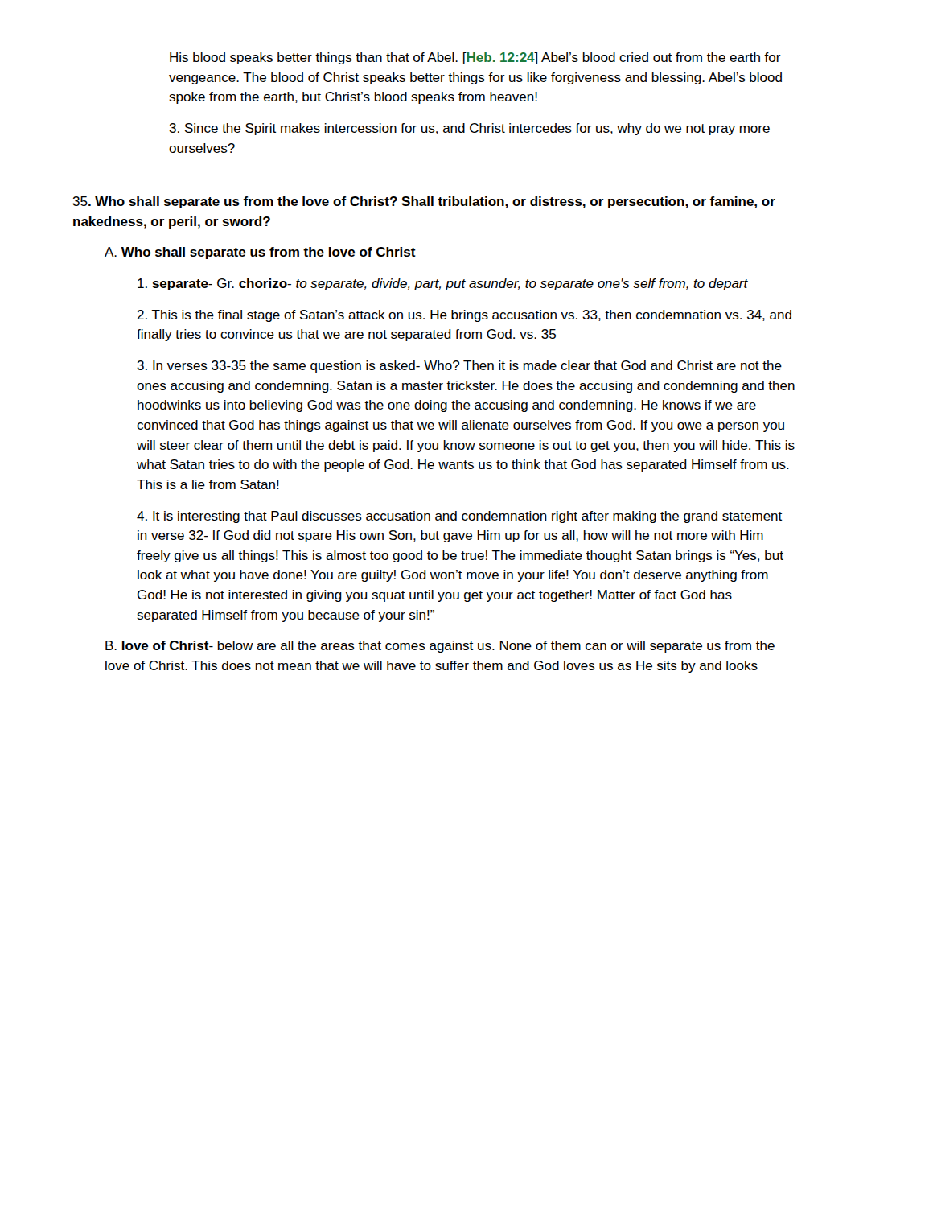His blood speaks better things than that of Abel. [Heb. 12:24] Abel’s blood cried out from the earth for vengeance. The blood of Christ speaks better things for us like forgiveness and blessing. Abel’s blood spoke from the earth, but Christ’s blood speaks from heaven!
3. Since the Spirit makes intercession for us, and Christ intercedes for us, why do we not pray more ourselves?
35. Who shall separate us from the love of Christ? Shall tribulation, or distress, or persecution, or famine, or nakedness, or peril, or sword?
A. Who shall separate us from the love of Christ
1. separate- Gr. chorizo- to separate, divide, part, put asunder, to separate one's self from, to depart
2. This is the final stage of Satan’s attack on us. He brings accusation vs. 33, then condemnation vs. 34, and finally tries to convince us that we are not separated from God. vs. 35
3. In verses 33-35 the same question is asked- Who? Then it is made clear that God and Christ are not the ones accusing and condemning. Satan is a master trickster. He does the accusing and condemning and then hoodwinks us into believing God was the one doing the accusing and condemning. He knows if we are convinced that God has things against us that we will alienate ourselves from God. If you owe a person you will steer clear of them until the debt is paid. If you know someone is out to get you, then you will hide. This is what Satan tries to do with the people of God. He wants us to think that God has separated Himself from us. This is a lie from Satan!
4. It is interesting that Paul discusses accusation and condemnation right after making the grand statement in verse 32- If God did not spare His own Son, but gave Him up for us all, how will he not more with Him freely give us all things! This is almost too good to be true! The immediate thought Satan brings is “Yes, but look at what you have done! You are guilty! God won’t move in your life! You don’t deserve anything from God! He is not interested in giving you squat until you get your act together! Matter of fact God has separated Himself from you because of your sin!”
B. love of Christ- below are all the areas that comes against us. None of them can or will separate us from the love of Christ. This does not mean that we will have to suffer them and God loves us as He sits by and looks